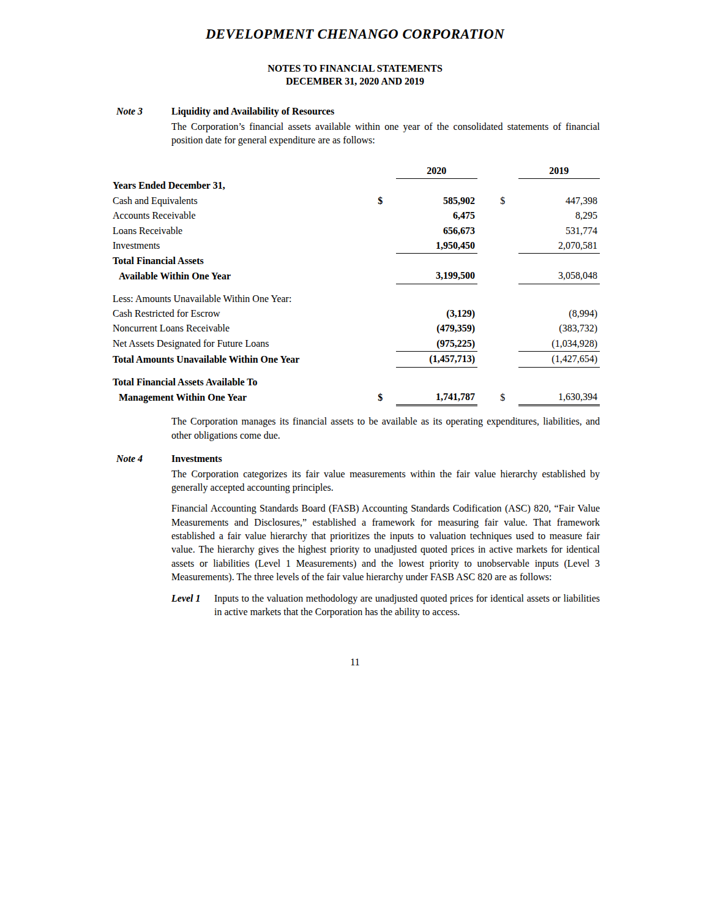DEVELOPMENT CHENANGO CORPORATION
NOTES TO FINANCIAL STATEMENTS
DECEMBER 31, 2020 AND 2019
Note 3
Liquidity and Availability of Resources
The Corporation’s financial assets available within one year of the consolidated statements of financial position date for general expenditure are as follows:
| | | 2020 | | | 2019 |
| Years Ended December 31, | | | | | |
| Cash and Equivalents | $ | 585,902 | | $ | 447,398 |
| Accounts Receivable | | 6,475 | | | 8,295 |
| Loans Receivable | | 656,673 | | | 531,774 |
| Investments | | 1,950,450 | | | 2,070,581 |
| Total Financial Assets | | | | | |
| Available Within One Year | | 3,199,500 | | | 3,058,048 |
| Less: Amounts Unavailable Within One Year: | | | | | |
| Cash Restricted for Escrow | | (3,129) | | | (8,994) |
| Noncurrent Loans Receivable | | (479,359) | | | (383,732) |
| Net Assets Designated for Future Loans | | (975,225) | | | (1,034,928) |
| Total Amounts Unavailable Within One Year | | (1,457,713) | | | (1,427,654) |
| Total Financial Assets Available To | | | | | |
| Management Within One Year | $ | 1,741,787 | | $ | 1,630,394 |
The Corporation manages its financial assets to be available as its operating expenditures, liabilities, and other obligations come due.
Note 4
Investments
The Corporation categorizes its fair value measurements within the fair value hierarchy established by generally accepted accounting principles.
Financial Accounting Standards Board (FASB) Accounting Standards Codification (ASC) 820, “Fair Value Measurements and Disclosures,” established a framework for measuring fair value. That framework established a fair value hierarchy that prioritizes the inputs to valuation techniques used to measure fair value. The hierarchy gives the highest priority to unadjusted quoted prices in active markets for identical assets or liabilities (Level 1 Measurements) and the lowest priority to unobservable inputs (Level 3 Measurements). The three levels of the fair value hierarchy under FASB ASC 820 are as follows:
Level 1
Inputs to the valuation methodology are unadjusted quoted prices for identical assets or liabilities in active markets that the Corporation has the ability to access.
11